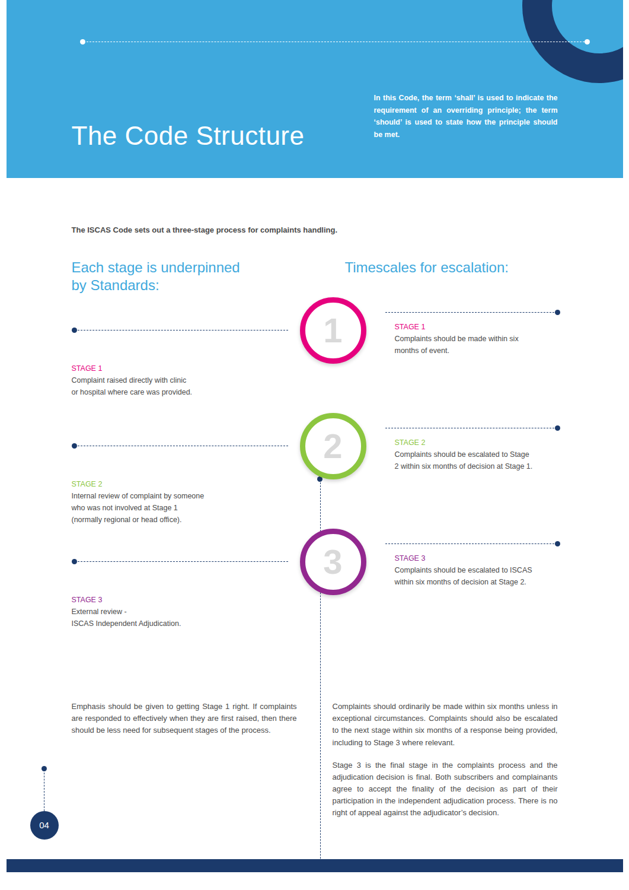The Code Structure
In this Code, the term ‘shall’ is used to indicate the requirement of an overriding principle; the term ‘should’ is used to state how the principle should be met.
The ISCAS Code sets out a three-stage process for complaints handling.
Each stage is underpinned
by Standards:
Timescales for escalation:
1
STAGE 1 Complaint raised directly with clinic
or hospital where care was provided.
STAGE 1 Complaints should be made within six
months of event.
2
STAGE 2 Internal review of complaint by someone
who was not involved at Stage 1
(normally regional or head office).
STAGE 2 Complaints should be escalated to Stage
2 within six months of decision at Stage 1.
3
STAGE 3 External review -
ISCAS Independent Adjudication.
STAGE 3 Complaints should be escalated to ISCAS
within six months of decision at Stage 2.
Emphasis should be given to getting Stage 1 right. If complaints are responded to effectively when they are first raised, then there should be less need for subsequent stages of the process.
Complaints should ordinarily be made within six months unless in exceptional circumstances. Complaints should also be escalated to the next stage within six months of a response being provided, including to Stage 3 where relevant.
Stage 3 is the final stage in the complaints process and the adjudication decision is final. Both subscribers and complainants agree to accept the finality of the decision as part of their participation in the independent adjudication process. There is no right of appeal against the adjudicator’s decision.
04